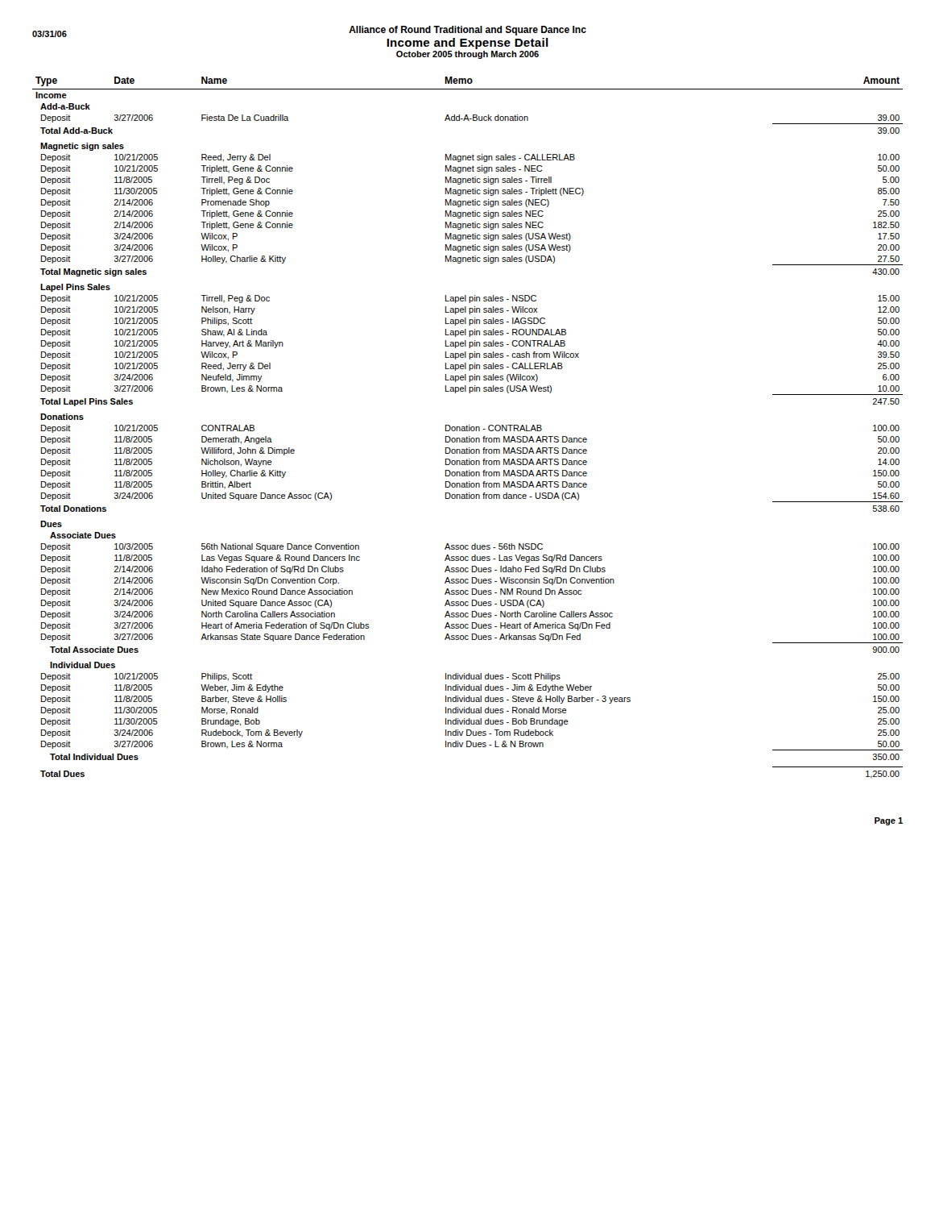03/31/06
Alliance of Round Traditional and Square Dance Inc
Income and Expense Detail
October 2005 through March 2006
| Type | Date | Name | Memo | Amount |
| --- | --- | --- | --- | --- |
| Income |
| Add-a-Buck |
| Deposit | 3/27/2006 | Fiesta De La Cuadrilla | Add-A-Buck donation | 39.00 |
| Total Add-a-Buck | 39.00 |
| Magnetic sign sales |
| Deposit | 10/21/2005 | Reed, Jerry & Del | Magnet sign sales - CALLERLAB | 10.00 |
| Deposit | 10/21/2005 | Triplett, Gene & Connie | Magnet sign sales - NEC | 50.00 |
| Deposit | 11/8/2005 | Tirrell, Peg & Doc | Magnetic sign sales - Tirrell | 5.00 |
| Deposit | 11/30/2005 | Triplett, Gene & Connie | Magnetic sign sales - Triplett (NEC) | 85.00 |
| Deposit | 2/14/2006 | Promenade Shop | Magnetic sign sales (NEC) | 7.50 |
| Deposit | 2/14/2006 | Triplett, Gene & Connie | Magnetic sign sales NEC | 25.00 |
| Deposit | 2/14/2006 | Triplett, Gene & Connie | Magnetic sign sales NEC | 182.50 |
| Deposit | 3/24/2006 | Wilcox, P | Magnetic sign sales (USA West) | 17.50 |
| Deposit | 3/24/2006 | Wilcox, P | Magnetic sign sales (USA West) | 20.00 |
| Deposit | 3/27/2006 | Holley, Charlie & Kitty | Magnetic sign sales (USDA) | 27.50 |
| Total Magnetic sign sales | 430.00 |
| Lapel Pins Sales |
| Deposit | 10/21/2005 | Tirrell, Peg & Doc | Lapel pin sales - NSDC | 15.00 |
| Deposit | 10/21/2005 | Nelson, Harry | Lapel pin sales - Wilcox | 12.00 |
| Deposit | 10/21/2005 | Philips, Scott | Lapel pin sales - IAGSDC | 50.00 |
| Deposit | 10/21/2005 | Shaw, Al & Linda | Lapel pin sales - ROUNDALAB | 50.00 |
| Deposit | 10/21/2005 | Harvey, Art & Marilyn | Lapel pin sales - CONTRALAB | 40.00 |
| Deposit | 10/21/2005 | Wilcox, P | Lapel pin sales - cash from Wilcox | 39.50 |
| Deposit | 10/21/2005 | Reed, Jerry & Del | Lapel pin sales - CALLERLAB | 25.00 |
| Deposit | 3/24/2006 | Neufeld, Jimmy | Lapel pin sales (Wilcox) | 6.00 |
| Deposit | 3/27/2006 | Brown, Les & Norma | Lapel pin sales (USA West) | 10.00 |
| Total Lapel Pins Sales | 247.50 |
| Donations |
| Deposit | 10/21/2005 | CONTRALAB | Donation - CONTRALAB | 100.00 |
| Deposit | 11/8/2005 | Demerath, Angela | Donation from MASDA ARTS Dance | 50.00 |
| Deposit | 11/8/2005 | Williford, John & Dimple | Donation from MASDA ARTS Dance | 20.00 |
| Deposit | 11/8/2005 | Nicholson, Wayne | Donation from MASDA ARTS Dance | 14.00 |
| Deposit | 11/8/2005 | Holley, Charlie & Kitty | Donation from MASDA ARTS Dance | 150.00 |
| Deposit | 11/8/2005 | Brittin, Albert | Donation from MASDA ARTS Dance | 50.00 |
| Deposit | 3/24/2006 | United Square Dance Assoc (CA) | Donation from dance - USDA (CA) | 154.60 |
| Total Donations | 538.60 |
| Dues |
| Associate Dues |
| Deposit | 10/3/2005 | 56th National Square Dance Convention | Assoc dues - 56th NSDC | 100.00 |
| Deposit | 11/8/2005 | Las Vegas Square & Round Dancers Inc | Assoc dues - Las Vegas Sq/Rd Dancers | 100.00 |
| Deposit | 2/14/2006 | Idaho Federation of Sq/Rd Dn Clubs | Assoc Dues - Idaho Fed Sq/Rd Dn Clubs | 100.00 |
| Deposit | 2/14/2006 | Wisconsin Sq/Dn Convention Corp. | Assoc Dues - Wisconsin Sq/Dn Convention | 100.00 |
| Deposit | 2/14/2006 | New Mexico Round Dance Association | Assoc Dues - NM Round Dn Assoc | 100.00 |
| Deposit | 3/24/2006 | United Square Dance Assoc (CA) | Assoc Dues - USDA (CA) | 100.00 |
| Deposit | 3/24/2006 | North Carolina Callers Association | Assoc Dues - North Caroline Callers Assoc | 100.00 |
| Deposit | 3/27/2006 | Heart of Ameria Federation of Sq/Dn Clubs | Assoc Dues - Heart of America Sq/Dn Fed | 100.00 |
| Deposit | 3/27/2006 | Arkansas State Square Dance Federation | Assoc Dues - Arkansas Sq/Dn Fed | 100.00 |
| Total Associate Dues | 900.00 |
| Individual Dues |
| Deposit | 10/21/2005 | Philips, Scott | Individual dues - Scott Philips | 25.00 |
| Deposit | 11/8/2005 | Weber, Jim & Edythe | Individual dues - Jim & Edythe Weber | 50.00 |
| Deposit | 11/8/2005 | Barber, Steve & Hollis | Individual dues - Steve & Holly Barber - 3 years | 150.00 |
| Deposit | 11/30/2005 | Morse, Ronald | Individual dues - Ronald Morse | 25.00 |
| Deposit | 11/30/2005 | Brundage, Bob | Individual dues - Bob Brundage | 25.00 |
| Deposit | 3/24/2006 | Rudebock, Tom & Beverly | Indiv Dues - Tom Rudebock | 25.00 |
| Deposit | 3/27/2006 | Brown, Les & Norma | Indiv Dues - L & N Brown | 50.00 |
| Total Individual Dues | 350.00 |
| Total Dues | 1,250.00 |
Page 1